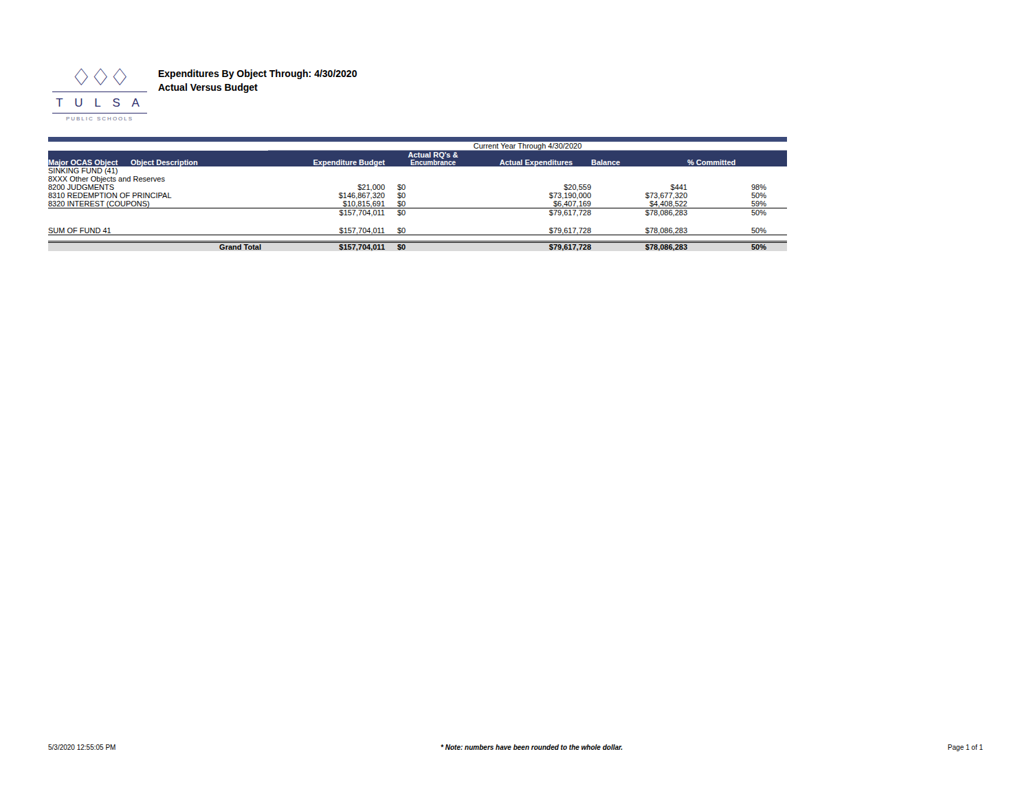♢♢♢
T U L S A
PUBLIC SCHOOLS
Expenditures By Object Through: 4/30/2020
Actual Versus Budget
| | Current Year Through 4/30/2020 |
| Major OCAS Object | Object Description | Expenditure Budget | Actual RQ's & Encumbrance | Actual Expenditures | Balance | % Committed |
| SINKING FUND (41) |
| 8XXX Other Objects and Reserves |
| 8200 JUDGMENTS | $21,000 | $0 | $20,559 | $441 | 98% |
| 8310 REDEMPTION OF PRINCIPAL | $146,867,320 | $0 | $73,190,000 | $73,677,320 | 50% |
| 8320 INTEREST (COUPONS) | $10,815,691 | $0 | $6,407,169 | $4,408,522 | 59% |
| | $157,704,011 | $0 | $79,617,728 | $78,086,283 | 50% |
| SUM OF FUND 41 | $157,704,011 | $0 | $79,617,728 | $78,086,283 | 50% |
| Grand Total | $157,704,011 | $0 | $79,617,728 | $78,086,283 | 50% |
5/3/2020 12:55:05 PM
Page 1 of 1
* Note: numbers have been rounded to the whole dollar.